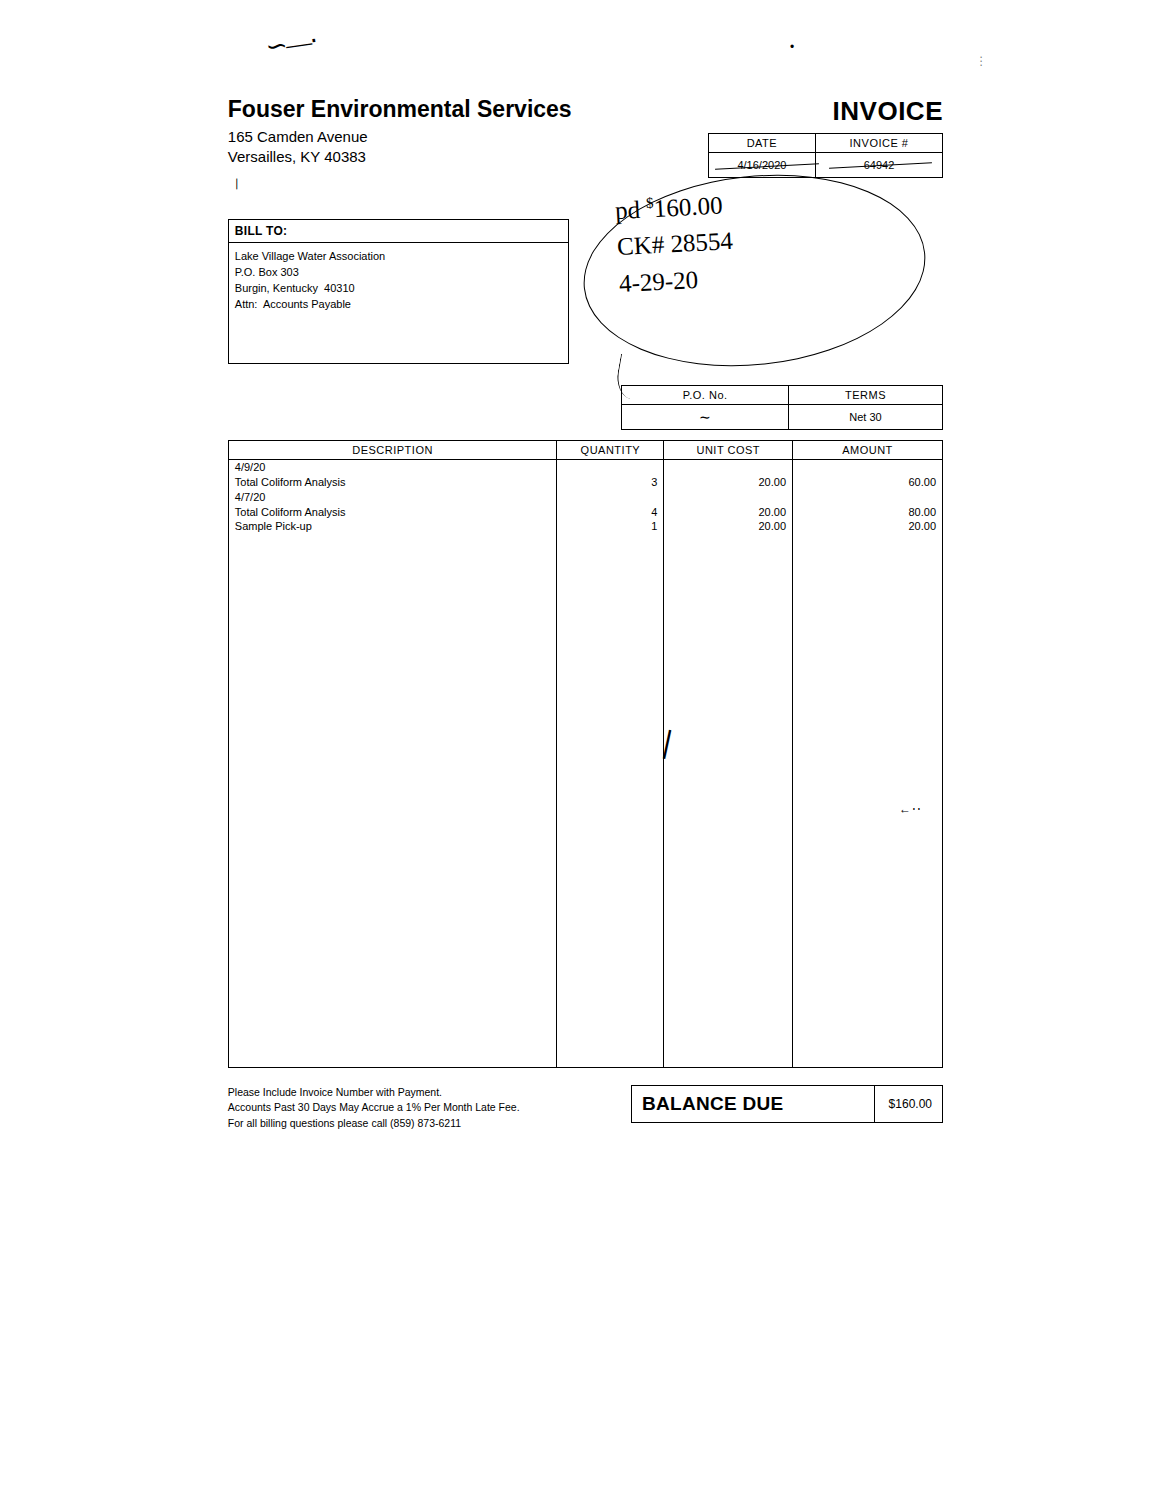∽—⋅
•
・ ・ ・
Fouser Environmental Services
165 Camden Avenue
Versailles, KY 40383
 ∣
 INVOICE
| DATE | INVOICE # |
| --- | --- |
| 4/16/2020 | 64942 |
BILL TO:
Lake Village Water Association
P.O. Box 303
Burgin, Kentucky 40310
Attn: Accounts Payable
pd $160.00
CK# 28554
4-29-20
| P.O. No. | TERMS |
| --- | --- |
| ∼ | Net 30 |
| DESCRIPTION | QUANTITY | UNIT COST | AMOUNT |
| --- | --- | --- | --- |
| 4/9/20 Total Coliform Analysis 4/7/20 Total Coliform Analysis Sample Pick-up | 3 4 1 | 20.00 20.00 20.00 | 60.00 80.00 20.00 |
∣
←⋅⋅
Please Include Invoice Number with Payment.
Accounts Past 30 Days May Accrue a 1% Per Month Late Fee.
For all billing questions please call (859) 873-6211
BALANCE DUE
$160.00